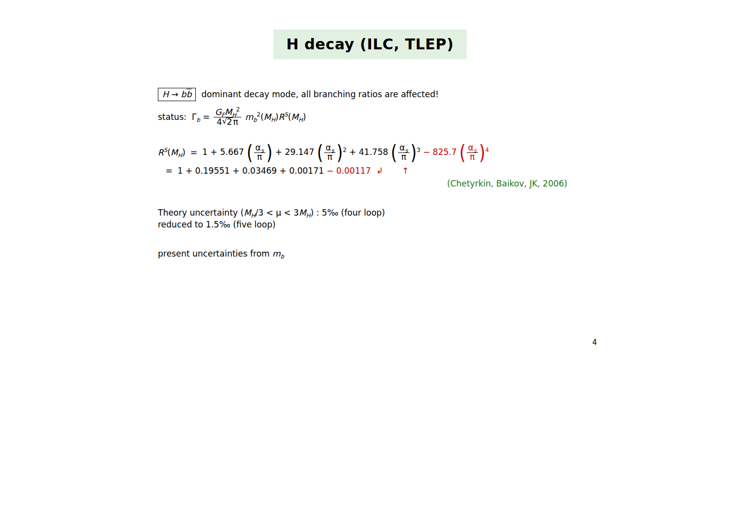H decay (ILC, TLEP)
H → bb dominant decay mode, all branching ratios are affected!
status: Γb = GFMH2 42π mb2(MH)RS(MH)
RS(MH)
=
1 + 5.667 (αs π) + 29.147 (αs π)2 + 41.758 (αs π)3 − 825.7 (αs π)4
=
1 + 0.19551 + 0.03469 + 0.00171 − 0.00117 ↲ ↑
(Chetyrkin, Baikov, JK, 2006)
Theory uncertainty (MH/3 < μ < 3MH) : 5‰ (four loop)
reduced to 1.5‰ (five loop)
present uncertainties from mb
4